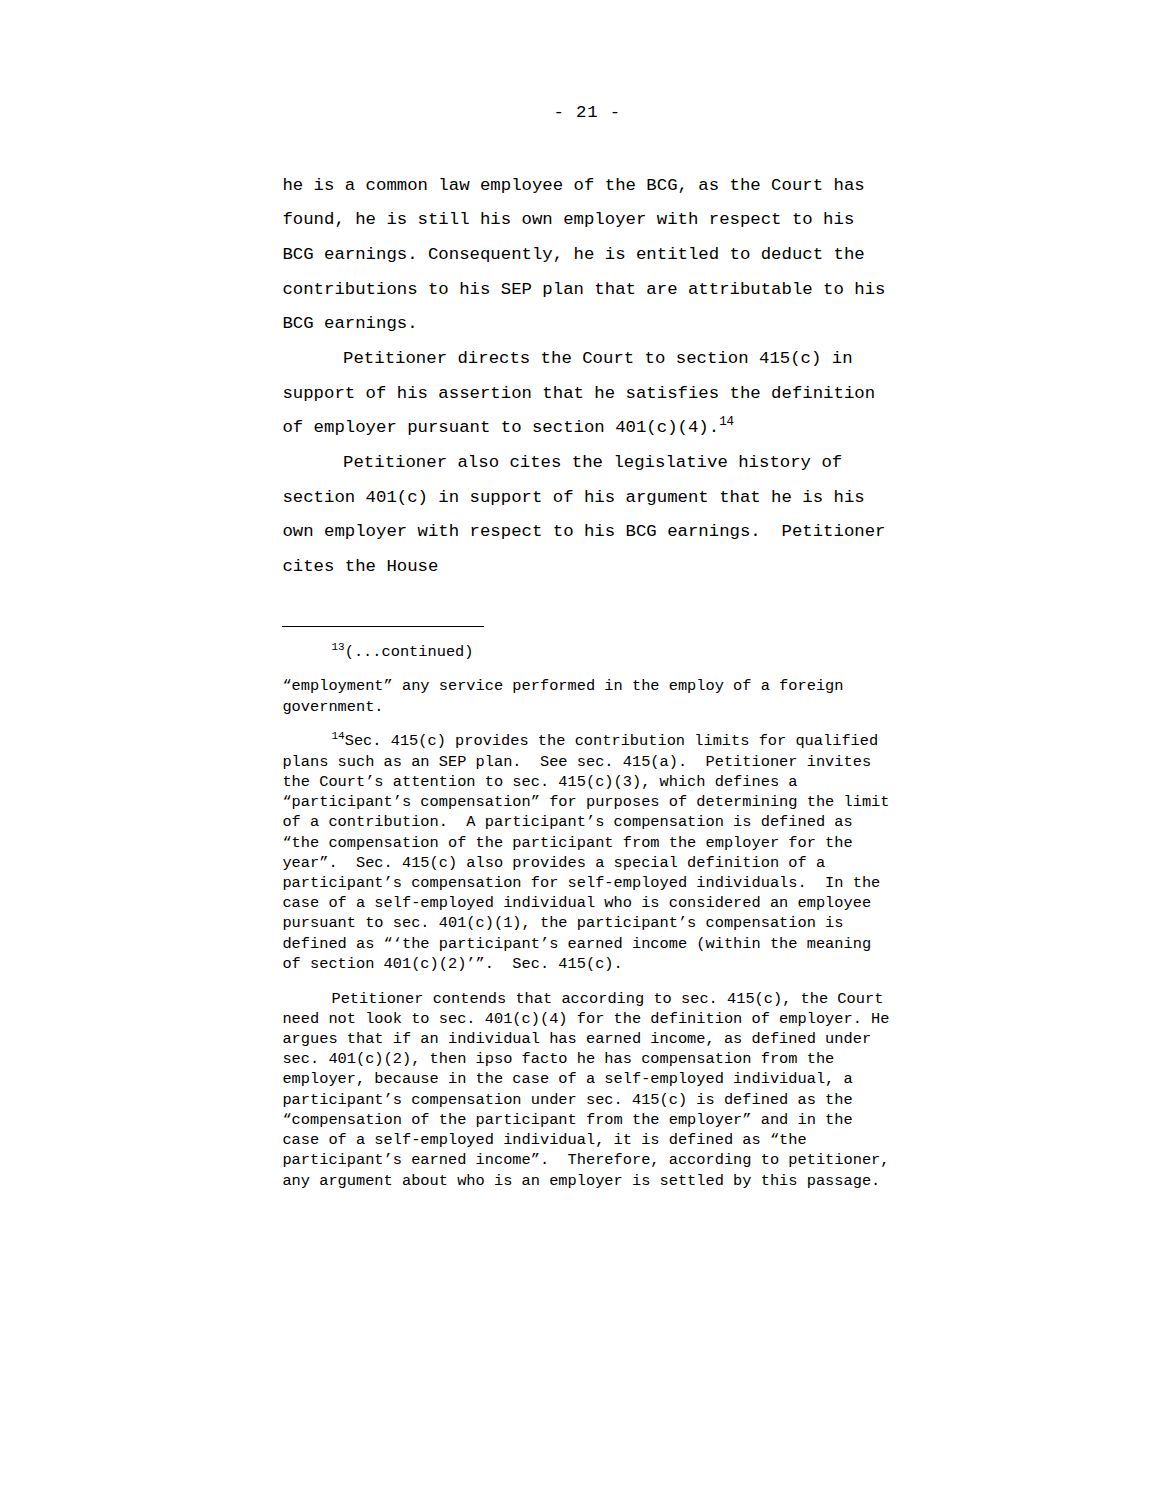- 21 -
he is a common law employee of the BCG, as the Court has found, he is still his own employer with respect to his BCG earnings. Consequently, he is entitled to deduct the contributions to his SEP plan that are attributable to his BCG earnings.
Petitioner directs the Court to section 415(c) in support of his assertion that he satisfies the definition of employer pursuant to section 401(c)(4).14
Petitioner also cites the legislative history of section 401(c) in support of his argument that he is his own employer with respect to his BCG earnings. Petitioner cites the House
13(...continued)
“employment” any service performed in the employ of a foreign government.
14Sec. 415(c) provides the contribution limits for qualified plans such as an SEP plan. See sec. 415(a). Petitioner invites the Court’s attention to sec. 415(c)(3), which defines a “participant’s compensation” for purposes of determining the limit of a contribution. A participant’s compensation is defined as “the compensation of the participant from the employer for the year”. Sec. 415(c) also provides a special definition of a participant’s compensation for self-employed individuals. In the case of a self-employed individual who is considered an employee pursuant to sec. 401(c)(1), the participant’s compensation is defined as “‘the participant’s earned income (within the meaning of section 401(c)(2)’”. Sec. 415(c).
Petitioner contends that according to sec. 415(c), the Court need not look to sec. 401(c)(4) for the definition of employer. He argues that if an individual has earned income, as defined under sec. 401(c)(2), then ipso facto he has compensation from the employer, because in the case of a self-employed individual, a participant’s compensation under sec. 415(c) is defined as the “compensation of the participant from the employer” and in the case of a self-employed individual, it is defined as “the participant’s earned income”. Therefore, according to petitioner, any argument about who is an employer is settled by this passage.